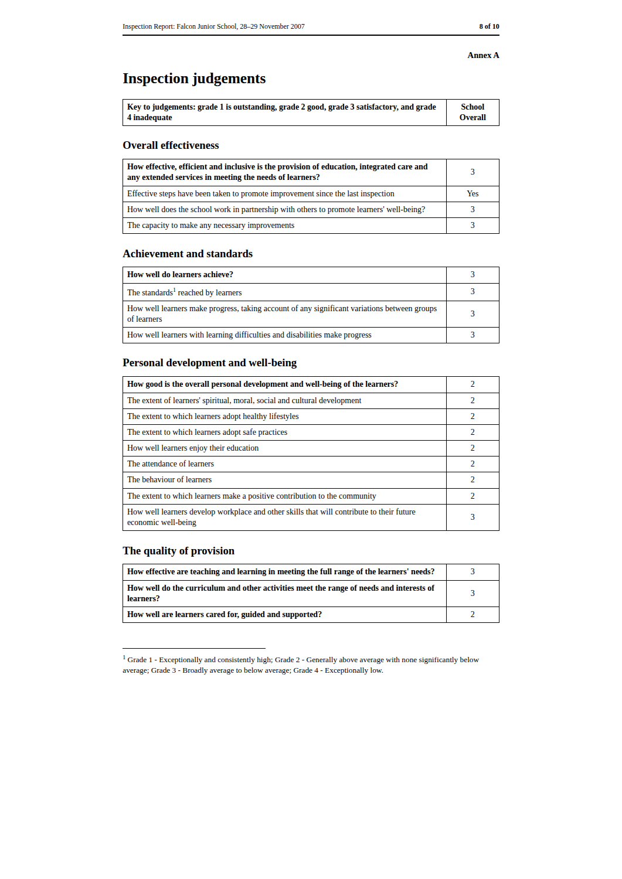Inspection Report: Falcon Junior School, 28–29 November 2007
8 of 10
Annex A
Inspection judgements
| Key to judgements: grade 1 is outstanding, grade 2 good, grade 3 satisfactory, and grade 4 inadequate | School Overall |
Overall effectiveness
| How effective, efficient and inclusive is the provision of education, integrated care and any extended services in meeting the needs of learners? | 3 |
| Effective steps have been taken to promote improvement since the last inspection | Yes |
| How well does the school work in partnership with others to promote learners' well-being? | 3 |
| The capacity to make any necessary improvements | 3 |
Achievement and standards
| How well do learners achieve? | 3 |
| The standards 1 reached by learners | 3 |
| How well learners make progress, taking account of any significant variations between groups of learners | 3 |
| How well learners with learning difficulties and disabilities make progress | 3 |
Personal development and well-being
| How good is the overall personal development and well-being of the learners? | 2 |
| The extent of learners' spiritual, moral, social and cultural development | 2 |
| The extent to which learners adopt healthy lifestyles | 2 |
| The extent to which learners adopt safe practices | 2 |
| How well learners enjoy their education | 2 |
| The attendance of learners | 2 |
| The behaviour of learners | 2 |
| The extent to which learners make a positive contribution to the community | 2 |
| How well learners develop workplace and other skills that will contribute to their future economic well-being | 3 |
The quality of provision
| How effective are teaching and learning in meeting the full range of the learners' needs? | 3 |
| How well do the curriculum and other activities meet the range of needs and interests of learners? | 3 |
| How well are learners cared for, guided and supported? | 2 |
1 Grade 1 - Exceptionally and consistently high; Grade 2 - Generally above average with none significantly below average; Grade 3 - Broadly average to below average; Grade 4 - Exceptionally low.